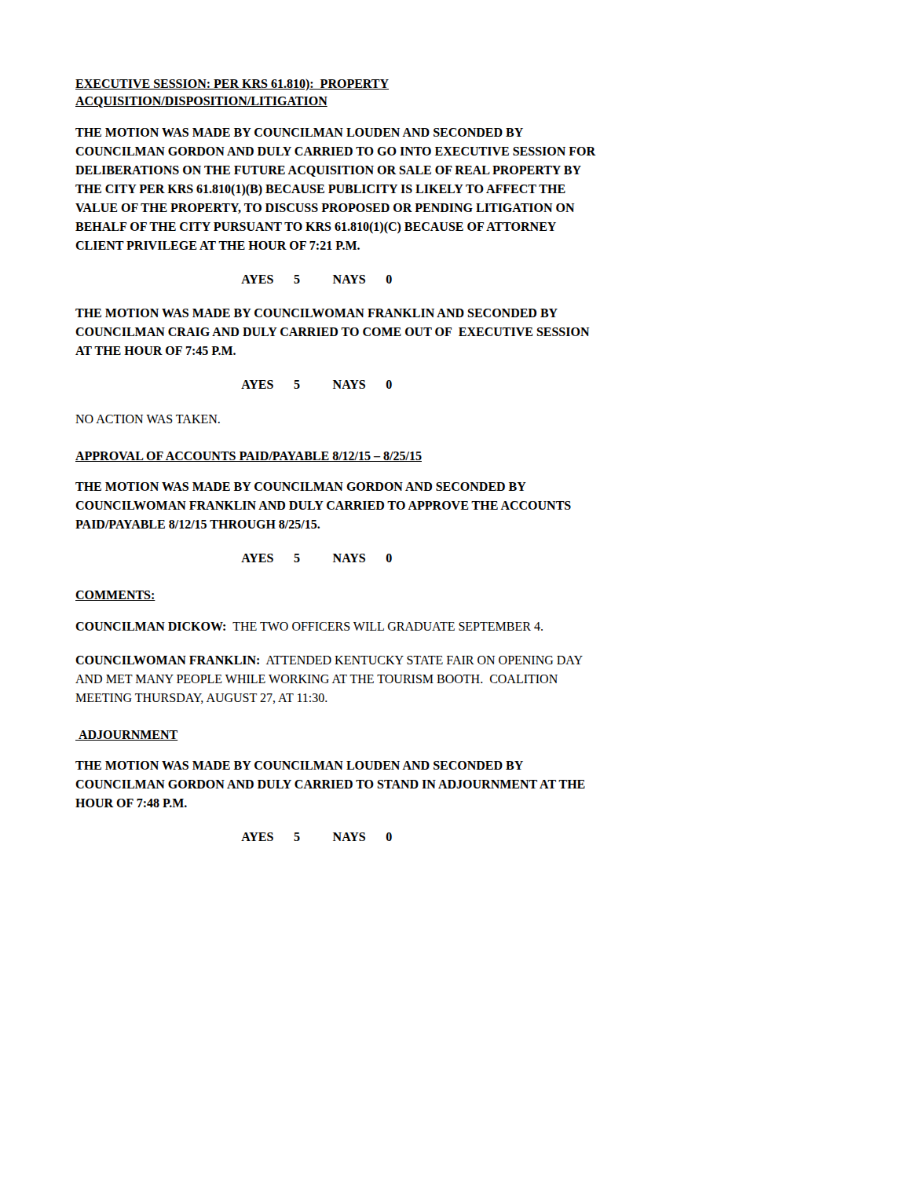Executive Session: Per KRS 61.810): Property Acquisition/Disposition/Litigation
The motion was made by Councilman Louden and seconded by Councilman Gordon and duly carried to go into executive session for deliberations on the future acquisition or sale of real property by the city per KRS 61.810(1)(b) because publicity is likely to affect the value of the property, to discuss proposed or pending litigation on behalf of the city pursuant to KRS 61.810(1)(c) because of attorney client privilege at the hour of 7:21 p.m.
AYES 5 NAYS 0
The motion was made by Councilwoman Franklin and seconded by Councilman Craig and duly carried to come out of executive session at the hour of 7:45 p.m.
AYES 5 NAYS 0
No action was taken.
Approval of Accounts Paid/Payable 8/12/15 – 8/25/15
The motion was made by Councilman Gordon and seconded by Councilwoman Franklin and duly carried to approve the accounts paid/payable 8/12/15 through 8/25/15.
AYES 5 NAYS 0
Comments:
Councilman Dickow: The two officers will graduate September 4.
Councilwoman Franklin: Attended Kentucky State Fair on opening day and met many people while working at the tourism booth. Coalition meeting Thursday, August 27, at 11:30.
Adjournment
The motion was made by Councilman Louden and seconded by Councilman Gordon and duly carried to stand in adjournment at the hour of 7:48 p.m.
AYES 5 NAYS 0